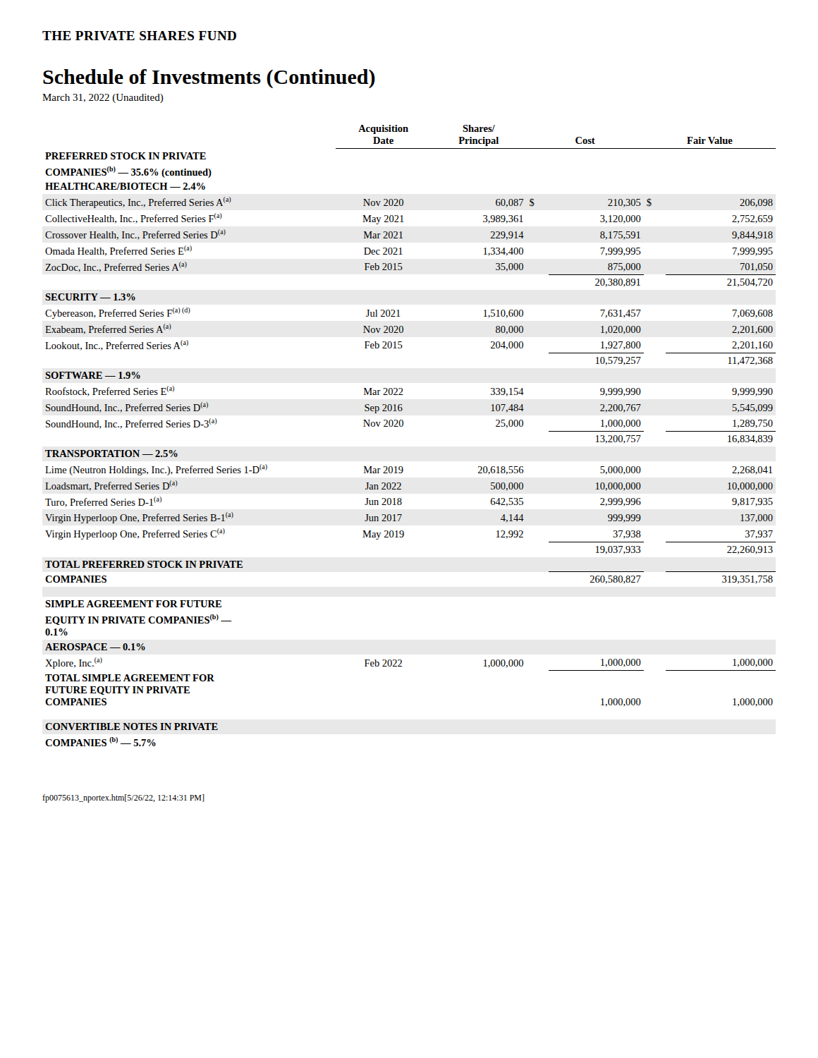THE PRIVATE SHARES FUND
Schedule of Investments (Continued)
March 31, 2022 (Unaudited)
| | Acquisition Date | Shares/ Principal | Cost | Fair Value |
| --- | --- | --- | --- | --- |
| PREFERRED STOCK IN PRIVATE | | | | | | |
| COMPANIES (b) — 35.6% (continued) | | | | | | |
| HEALTHCARE/BIOTECH — 2.4% | | | | | | |
| Click Therapeutics, Inc., Preferred Series A (a) | Nov 2020 | 60,087 | $ | 210,305 | $ | 206,098 |
| CollectiveHealth, Inc., Preferred Series F (a) | May 2021 | 3,989,361 | | 3,120,000 | | 2,752,659 |
| Crossover Health, Inc., Preferred Series D (a) | Mar 2021 | 229,914 | | 8,175,591 | | 9,844,918 |
| Omada Health, Preferred Series E (a) | Dec 2021 | 1,334,400 | | 7,999,995 | | 7,999,995 |
| ZocDoc, Inc., Preferred Series A (a) | Feb 2015 | 35,000 | | 875,000 | | 701,050 |
| | | | | 20,380,891 | | 21,504,720 |
| SECURITY — 1.3% | | | | | | |
| Cybereason, Preferred Series F (a) (d) | Jul 2021 | 1,510,600 | | 7,631,457 | | 7,069,608 |
| Exabeam, Preferred Series A (a) | Nov 2020 | 80,000 | | 1,020,000 | | 2,201,600 |
| Lookout, Inc., Preferred Series A (a) | Feb 2015 | 204,000 | | 1,927,800 | | 2,201,160 |
| | | | | 10,579,257 | | 11,472,368 |
| SOFTWARE — 1.9% | | | | | | |
| Roofstock, Preferred Series E (a) | Mar 2022 | 339,154 | | 9,999,990 | | 9,999,990 |
| SoundHound, Inc., Preferred Series D (a) | Sep 2016 | 107,484 | | 2,200,767 | | 5,545,099 |
| SoundHound, Inc., Preferred Series D-3 (a) | Nov 2020 | 25,000 | | 1,000,000 | | 1,289,750 |
| | | | | 13,200,757 | | 16,834,839 |
| TRANSPORTATION — 2.5% | | | | | | |
| Lime (Neutron Holdings, Inc.), Preferred Series 1-D (a) | Mar 2019 | 20,618,556 | | 5,000,000 | | 2,268,041 |
| Loadsmart, Preferred Series D (a) | Jan 2022 | 500,000 | | 10,000,000 | | 10,000,000 |
| Turo, Preferred Series D-1 (a) | Jun 2018 | 642,535 | | 2,999,996 | | 9,817,935 |
| Virgin Hyperloop One, Preferred Series B-1 (a) | Jun 2017 | 4,144 | | 999,999 | | 137,000 |
| Virgin Hyperloop One, Preferred Series C (a) | May 2019 | 12,992 | | 37,938 | | 37,937 |
| | | | | 19,037,933 | | 22,260,913 |
| TOTAL PREFERRED STOCK IN PRIVATE | | | | | | |
| COMPANIES | | | | 260,580,827 | | 319,351,758 |
| SIMPLE AGREEMENT FOR FUTURE | | | | | | |
| EQUITY IN PRIVATE COMPANIES (b) — 0.1% | | | | | | |
| AEROSPACE — 0.1% | | | | | | |
| Xplore, Inc. (a) | Feb 2022 | 1,000,000 | | 1,000,000 | | 1,000,000 |
| TOTAL SIMPLE AGREEMENT FOR FUTURE EQUITY IN PRIVATE COMPANIES | | | | 1,000,000 | | 1,000,000 |
| CONVERTIBLE NOTES IN PRIVATE | | | | | | |
| COMPANIES (b) — 5.7% | | | | | | |
fp0075613_nportex.htm[5/26/22, 12:14:31 PM]